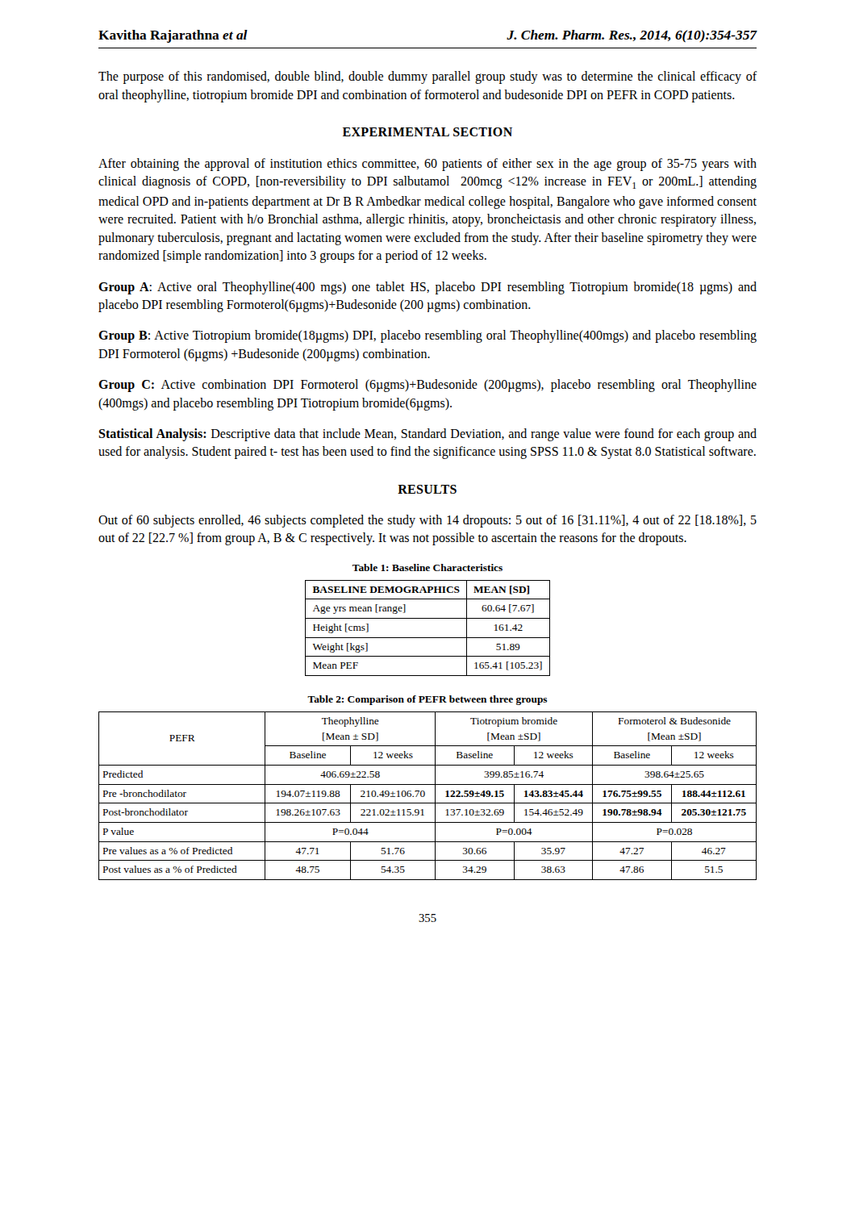Kavitha Rajarathna et al J. Chem. Pharm. Res., 2014, 6(10):354-357
The purpose of this randomised, double blind, double dummy parallel group study was to determine the clinical efficacy of oral theophylline, tiotropium bromide DPI and combination of formoterol and budesonide DPI on PEFR in COPD patients.
EXPERIMENTAL SECTION
After obtaining the approval of institution ethics committee, 60 patients of either sex in the age group of 35-75 years with clinical diagnosis of COPD, [non-reversibility to DPI salbutamol 200mcg <12% increase in FEV1 or 200mL.] attending medical OPD and in-patients department at Dr B R Ambedkar medical college hospital, Bangalore who gave informed consent were recruited. Patient with h/o Bronchial asthma, allergic rhinitis, atopy, broncheictasis and other chronic respiratory illness, pulmonary tuberculosis, pregnant and lactating women were excluded from the study. After their baseline spirometry they were randomized [simple randomization] into 3 groups for a period of 12 weeks.
Group A: Active oral Theophylline(400 mgs) one tablet HS, placebo DPI resembling Tiotropium bromide(18 µgms) and placebo DPI resembling Formoterol(6µgms)+Budesonide (200 µgms) combination.
Group B: Active Tiotropium bromide(18µgms) DPI, placebo resembling oral Theophylline(400mgs) and placebo resembling DPI Formoterol (6µgms) +Budesonide (200µgms) combination.
Group C: Active combination DPI Formoterol (6µgms)+Budesonide (200µgms), placebo resembling oral Theophylline (400mgs) and placebo resembling DPI Tiotropium bromide(6µgms).
Statistical Analysis: Descriptive data that include Mean, Standard Deviation, and range value were found for each group and used for analysis. Student paired t- test has been used to find the significance using SPSS 11.0 & Systat 8.0 Statistical software.
RESULTS
Out of 60 subjects enrolled, 46 subjects completed the study with 14 dropouts: 5 out of 16 [31.11%], 4 out of 22 [18.18%], 5 out of 22 [22.7 %] from group A, B & C respectively. It was not possible to ascertain the reasons for the dropouts.
Table 1: Baseline Characteristics
| BASELINE DEMOGRAPHICS | MEAN [SD] |
| --- | --- |
| Age yrs mean [range] | 60.64 [7.67] |
| Height [cms] | 161.42 |
| Weight [kgs] | 51.89 |
| Mean PEF | 165.41 [105.23] |
Table 2: Comparison of PEFR between three groups
| PEFR | Theophylline [Mean ± SD] | Tiotropium bromide [Mean ±SD] | Formoterol & Budesonide [Mean ±SD] |
| Baseline | 12 weeks | Baseline | 12 weeks | Baseline | 12 weeks |
| Predicted | 406.69±22.58 | 399.85±16.74 | 398.64±25.65 |
| Pre -bronchodilator | 194.07±119.88 | 210.49±106.70 | 122.59±49.15 | 143.83±45.44 | 176.75±99.55 | 188.44±112.61 |
| Post-bronchodilator | 198.26±107.63 | 221.02±115.91 | 137.10±32.69 | 154.46±52.49 | 190.78±98.94 | 205.30±121.75 |
| P value | P=0.044 | P=0.004 | P=0.028 |
| Pre values as a % of Predicted | 47.71 | 51.76 | 30.66 | 35.97 | 47.27 | 46.27 |
| Post values as a % of Predicted | 48.75 | 54.35 | 34.29 | 38.63 | 47.86 | 51.5 |
355